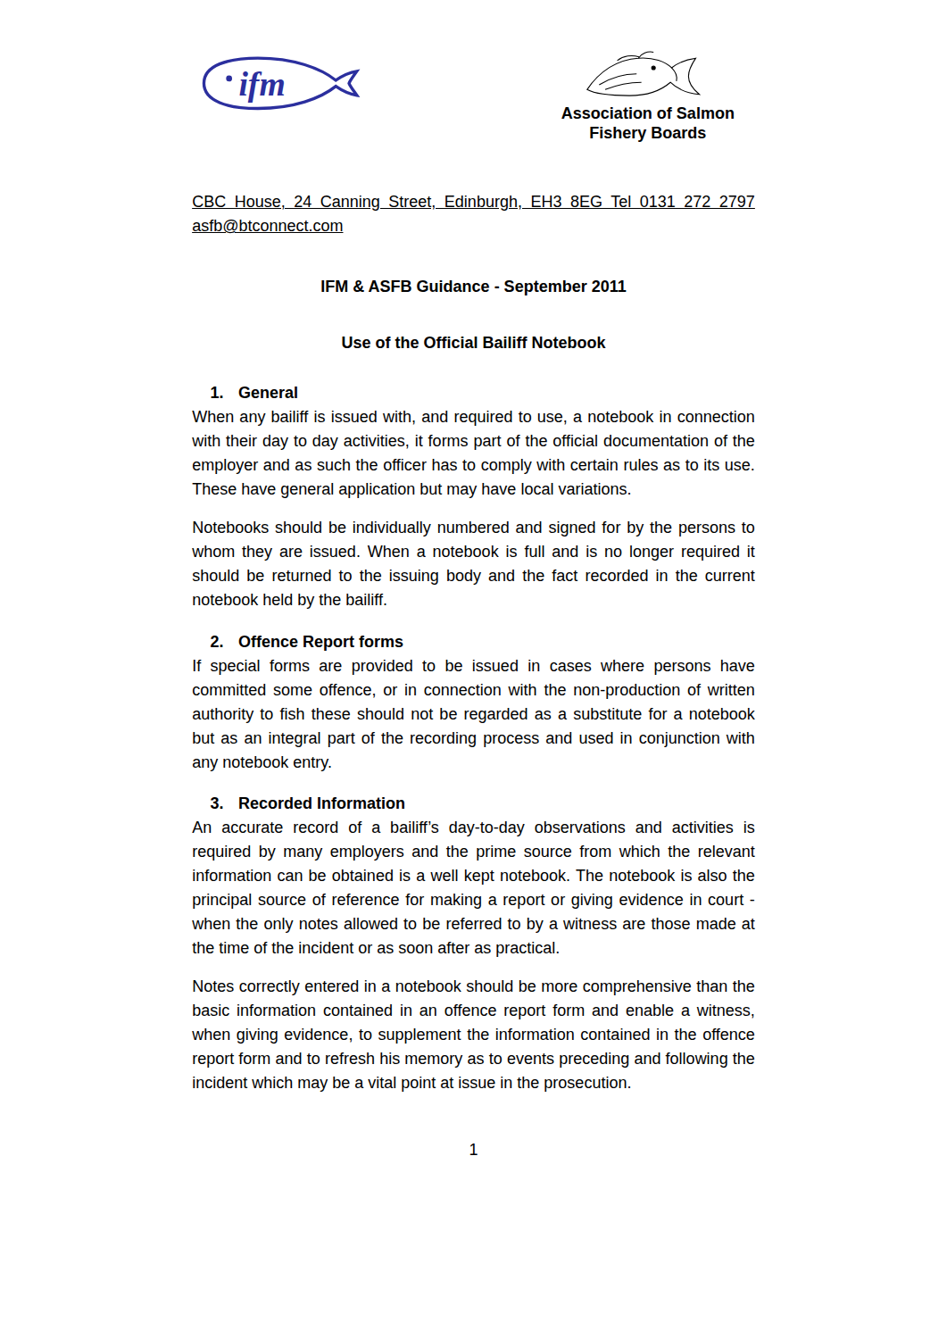ifm
Association of Salmon
Fishery Boards
CBC House, 24 Canning Street, Edinburgh, EH3 8EG Tel 0131 272 2797 asfb@btconnect.com
IFM & ASFB Guidance - September 2011
Use of the Official Bailiff Notebook
General
When any bailiff is issued with, and required to use, a notebook in connection with their day to day activities, it forms part of the official documentation of the employer and as such the officer has to comply with certain rules as to its use. These have general application but may have local variations.
Notebooks should be individually numbered and signed for by the persons to whom they are issued. When a notebook is full and is no longer required it should be returned to the issuing body and the fact recorded in the current notebook held by the bailiff.
Offence Report forms
If special forms are provided to be issued in cases where persons have committed some offence, or in connection with the non-production of written authority to fish these should not be regarded as a substitute for a notebook but as an integral part of the recording process and used in conjunction with any notebook entry.
Recorded Information
An accurate record of a bailiff’s day-to-day observations and activities is required by many employers and the prime source from which the relevant information can be obtained is a well kept notebook. The notebook is also the principal source of reference for making a report or giving evidence in court - when the only notes allowed to be referred to by a witness are those made at the time of the incident or as soon after as practical.
Notes correctly entered in a notebook should be more comprehensive than the basic information contained in an offence report form and enable a witness, when giving evidence, to supplement the information contained in the offence report form and to refresh his memory as to events preceding and following the incident which may be a vital point at issue in the prosecution.
1